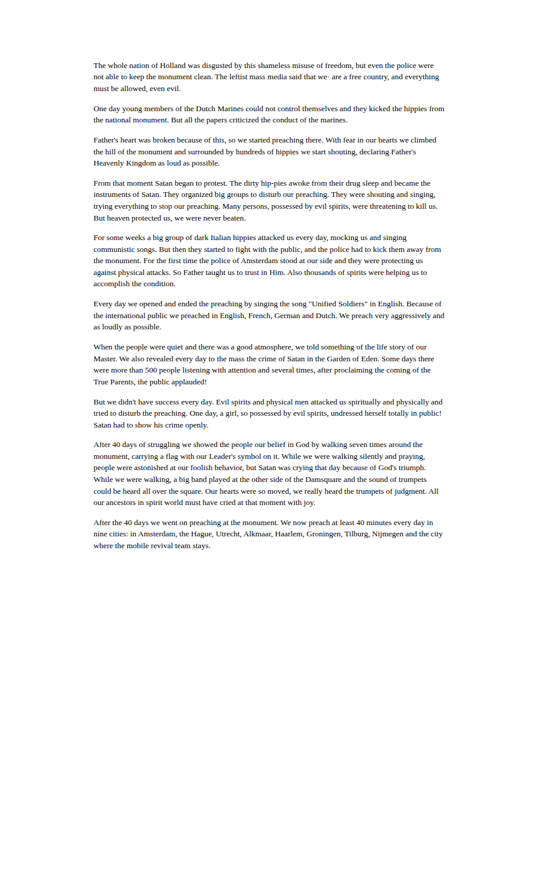The whole nation of Holland was disgusted by this shameless misuse of freedom, but even the police were not able to keep the monument clean. The leftist mass media said that we· are a free country, and everything must be allowed, even evil.
One day young members of the Dutch Marines could not control themselves and they kicked the hippies from the national monument. But all the papers criticized the conduct of the marines.
Father's heart was broken because of this, so we started preaching there. With fear in our hearts we climbed the hill of the monument and surrounded by hundreds of hippies we start shouting, declaring Father's Heavenly Kingdom as loud as possible.
From that moment Satan began to protest. The dirty hip-pies awoke from their drug sleep and became the instruments of Satan. They organized big groups to disturb our preaching. They were shouting and singing, trying everything to stop our preaching. Many persons, possessed by evil spirits, were threatening to kill us. But heaven protected us, we were never beaten.
For some weeks a big group of dark Italian hippies attacked us every day, mocking us and singing communistic songs. But then they started to fight with the public, and the police had to kick them away from the monument. For the first time the police of Amsterdam stood at our side and they were protecting us against physical attacks. So Father taught us to trust in Him. Also thousands of spirits were helping us to accomplish the condition.
Every day we opened and ended the preaching by singing the song "Unified Soldiers" in English. Because of the international public we preached in English, French, German and Dutch. We preach very aggressively and as loudly as possible.
When the people were quiet and there was a good atmosphere, we told something of the life story of our Master. We also revealed every day to the mass the crime of Satan in the Garden of Eden. Some days there were more than 500 people listening with attention and several times, after proclaiming the coming of the True Parents, the public applauded!
But we didn't have success every day. Evil spirits and physical men attacked us spiritually and physically and tried to disturb the preaching. One day, a girl, so possessed by evil spirits, undressed herself totally in public! Satan had to show his crime openly.
After 40 days of struggling we showed the people our belief in God by walking seven times around the monument, carrying a flag with our Leader's symbol on it. While we were walking silently and praying, people were astonished at our foolish behavior, but Satan was crying that day because of God's triumph. While we were walking, a big band played at the other side of the Damsquare and the sound of trumpets could be heard all over the square. Our hearts were so moved, we really heard the trumpets of judgment. All our ancestors in spirit world must have cried at that moment with joy.
After the 40 days we went on preaching at the monument. We now preach at least 40 minutes every day in nine cities: in Amsterdam, the Hague, Utrecht, Alkmaar, Haarlem, Groningen, Tilburg, Nijmegen and the city where the mobile revival team stays.